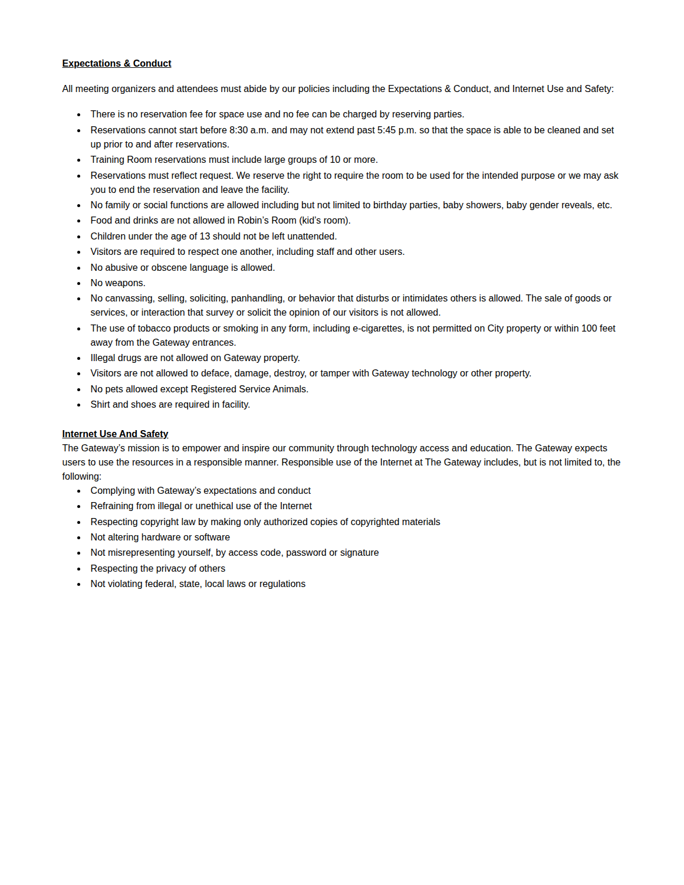Expectations & Conduct
All meeting organizers and attendees must abide by our policies including the Expectations & Conduct, and Internet Use and Safety:
There is no reservation fee for space use and no fee can be charged by reserving parties.
Reservations cannot start before 8:30 a.m. and may not extend past 5:45 p.m. so that the space is able to be cleaned and set up prior to and after reservations.
Training Room reservations must include large groups of 10 or more.
Reservations must reflect request. We reserve the right to require the room to be used for the intended purpose or we may ask you to end the reservation and leave the facility.
No family or social functions are allowed including but not limited to birthday parties, baby showers, baby gender reveals, etc.
Food and drinks are not allowed in Robin’s Room (kid’s room).
Children under the age of 13 should not be left unattended.
Visitors are required to respect one another, including staff and other users.
No abusive or obscene language is allowed.
No weapons.
No canvassing, selling, soliciting, panhandling, or behavior that disturbs or intimidates others is allowed. The sale of goods or services, or interaction that survey or solicit the opinion of our visitors is not allowed.
The use of tobacco products or smoking in any form, including e-cigarettes, is not permitted on City property or within 100 feet away from the Gateway entrances.
Illegal drugs are not allowed on Gateway property.
Visitors are not allowed to deface, damage, destroy, or tamper with Gateway technology or other property.
No pets allowed except Registered Service Animals.
Shirt and shoes are required in facility.
Internet Use And Safety
The Gateway’s mission is to empower and inspire our community through technology access and education. The Gateway expects users to use the resources in a responsible manner. Responsible use of the Internet at The Gateway includes, but is not limited to, the following:
Complying with Gateway’s expectations and conduct
Refraining from illegal or unethical use of the Internet
Respecting copyright law by making only authorized copies of copyrighted materials
Not altering hardware or software
Not misrepresenting yourself, by access code, password or signature
Respecting the privacy of others
Not violating federal, state, local laws or regulations